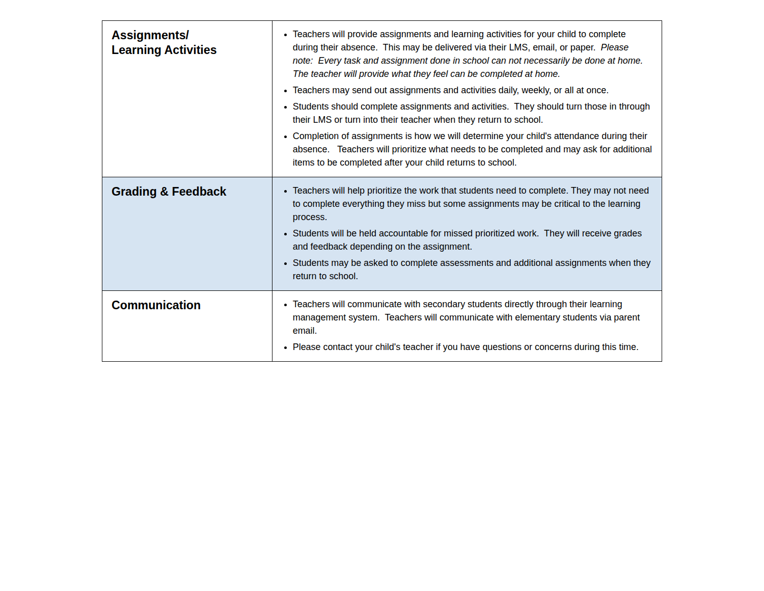| Assignments/ Learning Activities | Teachers will provide assignments and learning activities for your child to complete during their absence. This may be delivered via their LMS, email, or paper. Please note: Every task and assignment done in school can not necessarily be done at home. The teacher will provide what they feel can be completed at home. Teachers may send out assignments and activities daily, weekly, or all at once. Students should complete assignments and activities. They should turn those in through their LMS or turn into their teacher when they return to school. Completion of assignments is how we will determine your child's attendance during their absence. Teachers will prioritize what needs to be completed and may ask for additional items to be completed after your child returns to school. |
| Grading & Feedback | Teachers will help prioritize the work that students need to complete. They may not need to complete everything they miss but some assignments may be critical to the learning process. Students will be held accountable for missed prioritized work. They will receive grades and feedback depending on the assignment. Students may be asked to complete assessments and additional assignments when they return to school. |
| Communication | Teachers will communicate with secondary students directly through their learning management system. Teachers will communicate with elementary students via parent email. Please contact your child's teacher if you have questions or concerns during this time. |